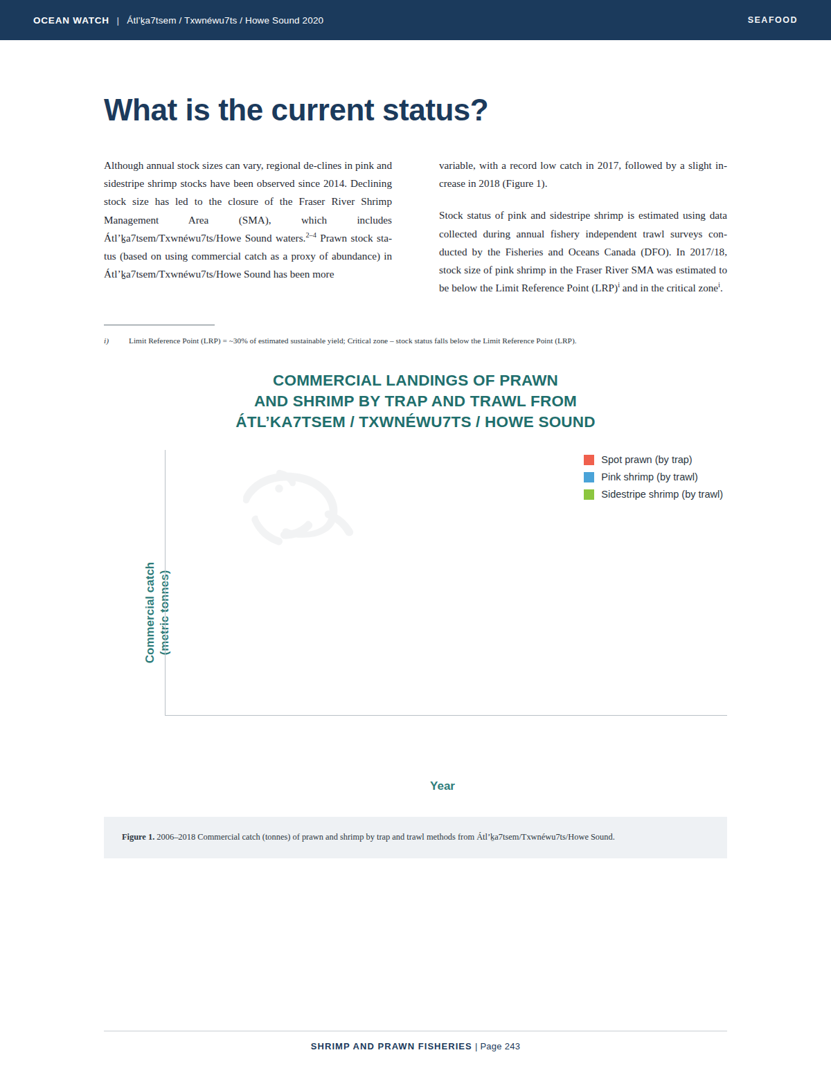OCEAN WATCH | Átl’ḵa7tsem / Txwnéwu7ts / Howe Sound 2020
Seafood
What is the current status?
Although annual stock sizes can vary, regional de‑clines in pink and sidestripe shrimp stocks have been observed since 2014. Declining stock size has led to the closure of the Fraser River Shrimp Management Area (SMA), which includes Átl’ḵa7tsem/Txwnéwu7ts/Howe Sound waters.2–4 Prawn stock status (based on using commercial catch as a proxy of abundance) in Átl’ḵa7tsem/Txwnéwu7ts/Howe Sound has been more
variable, with a record low catch in 2017, followed by a slight increase in 2018 (Figure 1).
Stock status of pink and sidestripe shrimp is estimated using data collected during annual fishery independent trawl surveys conducted by the Fisheries and Oceans Canada (DFO). In 2017/18, stock size of pink shrimp in the Fraser River SMA was estimated to be below the Limit Reference Point (LRP)i and in the critical zonei.
i)
Limit Reference Point (LRP) = ~30% of estimated sustainable yield; Critical zone – stock status falls below the Limit Reference Point (LRP).
Commercial landings of prawn
and shrimp by trap and trawl from
Átl’ka7tsem / Txwnéwu7ts / Howe Sound
Commercial catch
(metric tonnes)
Spot prawn (by trap)
Pink shrimp (by trawl)
Sidestripe shrimp (by trawl)
Year
Figure 1. 2006–2018 Commercial catch (tonnes) of prawn and shrimp by trap and trawl methods from Átl’ḵa7tsem/Txwnéwu7ts/Howe Sound.
Shrimp and Prawn Fisheries | Page 243